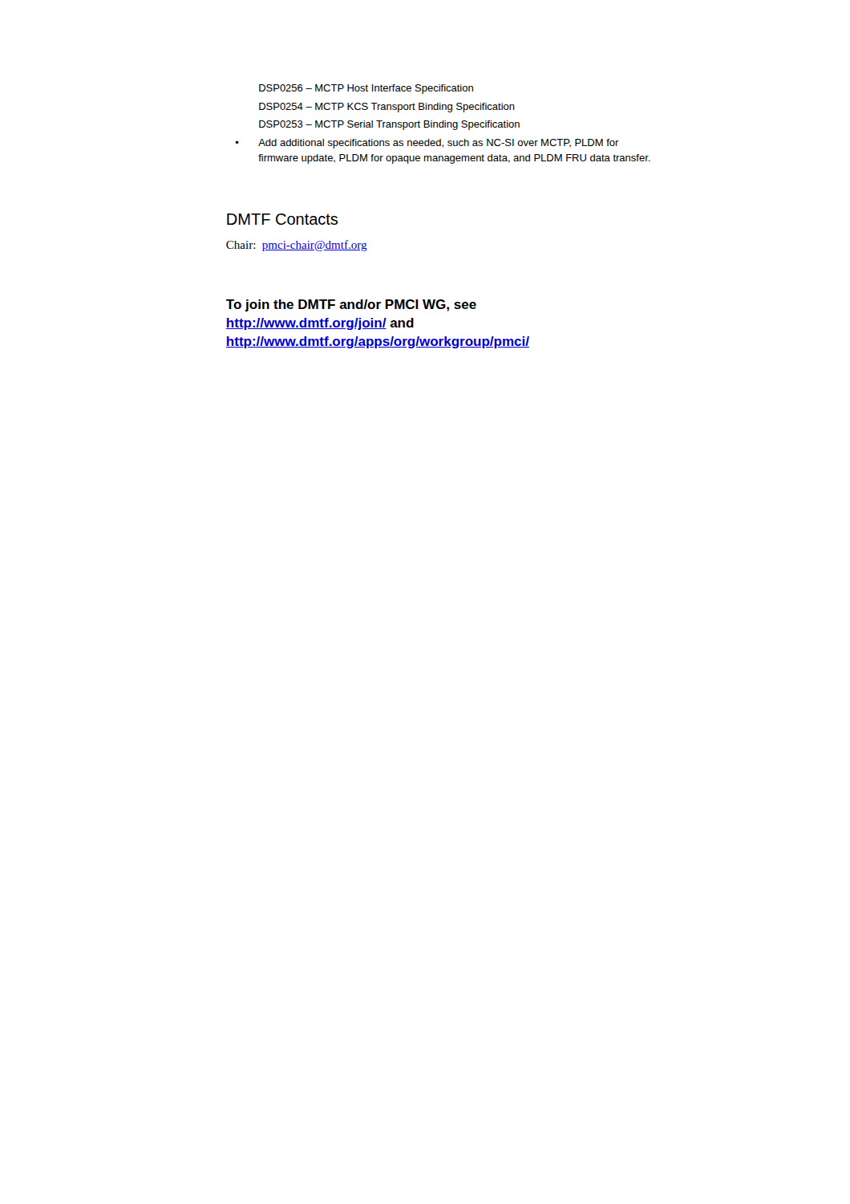DSP0256 – MCTP Host Interface Specification
DSP0254 – MCTP KCS Transport Binding Specification
DSP0253 – MCTP Serial Transport Binding Specification
Add additional specifications as needed, such as NC-SI over MCTP, PLDM for firmware update, PLDM for opaque management data, and PLDM FRU data transfer.
DMTF Contacts
Chair: pmci-chair@dmtf.org
To join the DMTF and/or PMCI WG, see
http://www.dmtf.org/join/ and
http://www.dmtf.org/apps/org/workgroup/pmci/